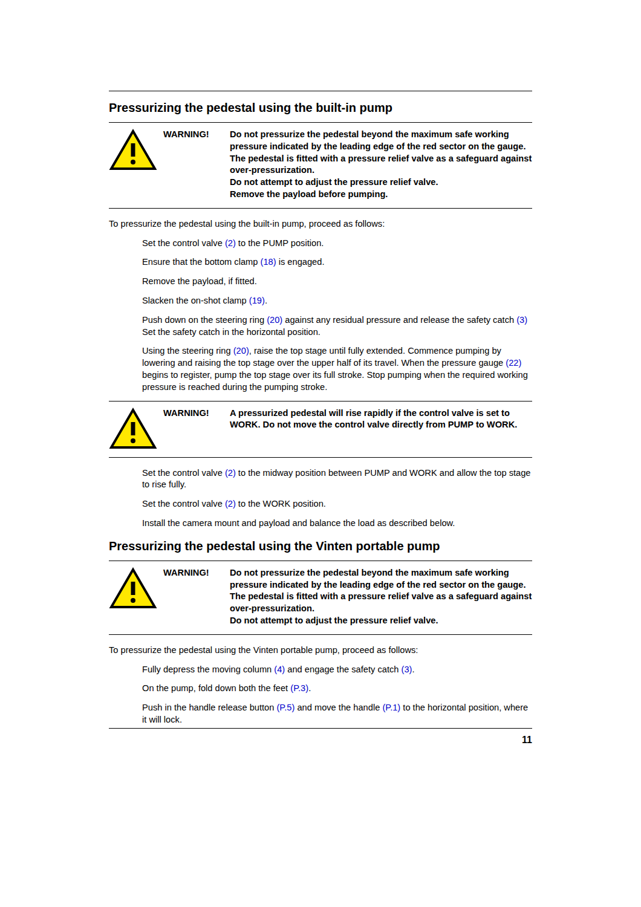Pressurizing the pedestal using the built-in pump
| | WARNING! | Do not pressurize the pedestal beyond the maximum safe working pressure indicated by the leading edge of the red sector on the gauge. The pedestal is fitted with a pressure relief valve as a safeguard against over-pressurization. Do not attempt to adjust the pressure relief valve. Remove the payload before pumping. |
To pressurize the pedestal using the built-in pump, proceed as follows:
Set the control valve (2) to the PUMP position.
Ensure that the bottom clamp (18) is engaged.
Remove the payload, if fitted.
Slacken the on-shot clamp (19).
Push down on the steering ring (20) against any residual pressure and release the safety catch (3) Set the safety catch in the horizontal position.
Using the steering ring (20), raise the top stage until fully extended. Commence pumping by lowering and raising the top stage over the upper half of its travel. When the pressure gauge (22) begins to register, pump the top stage over its full stroke. Stop pumping when the required working pressure is reached during the pumping stroke.
| | WARNING! | A pressurized pedestal will rise rapidly if the control valve is set to WORK. Do not move the control valve directly from PUMP to WORK. |
Set the control valve (2) to the midway position between PUMP and WORK and allow the top stage to rise fully.
Set the control valve (2) to the WORK position.
Install the camera mount and payload and balance the load as described below.
Pressurizing the pedestal using the Vinten portable pump
| | WARNING! | Do not pressurize the pedestal beyond the maximum safe working pressure indicated by the leading edge of the red sector on the gauge. The pedestal is fitted with a pressure relief valve as a safeguard against over-pressurization. Do not attempt to adjust the pressure relief valve. |
To pressurize the pedestal using the Vinten portable pump, proceed as follows:
Fully depress the moving column (4) and engage the safety catch (3).
On the pump, fold down both the feet (P.3).
Push in the handle release button (P.5) and move the handle (P.1) to the horizontal position, where it will lock.
11